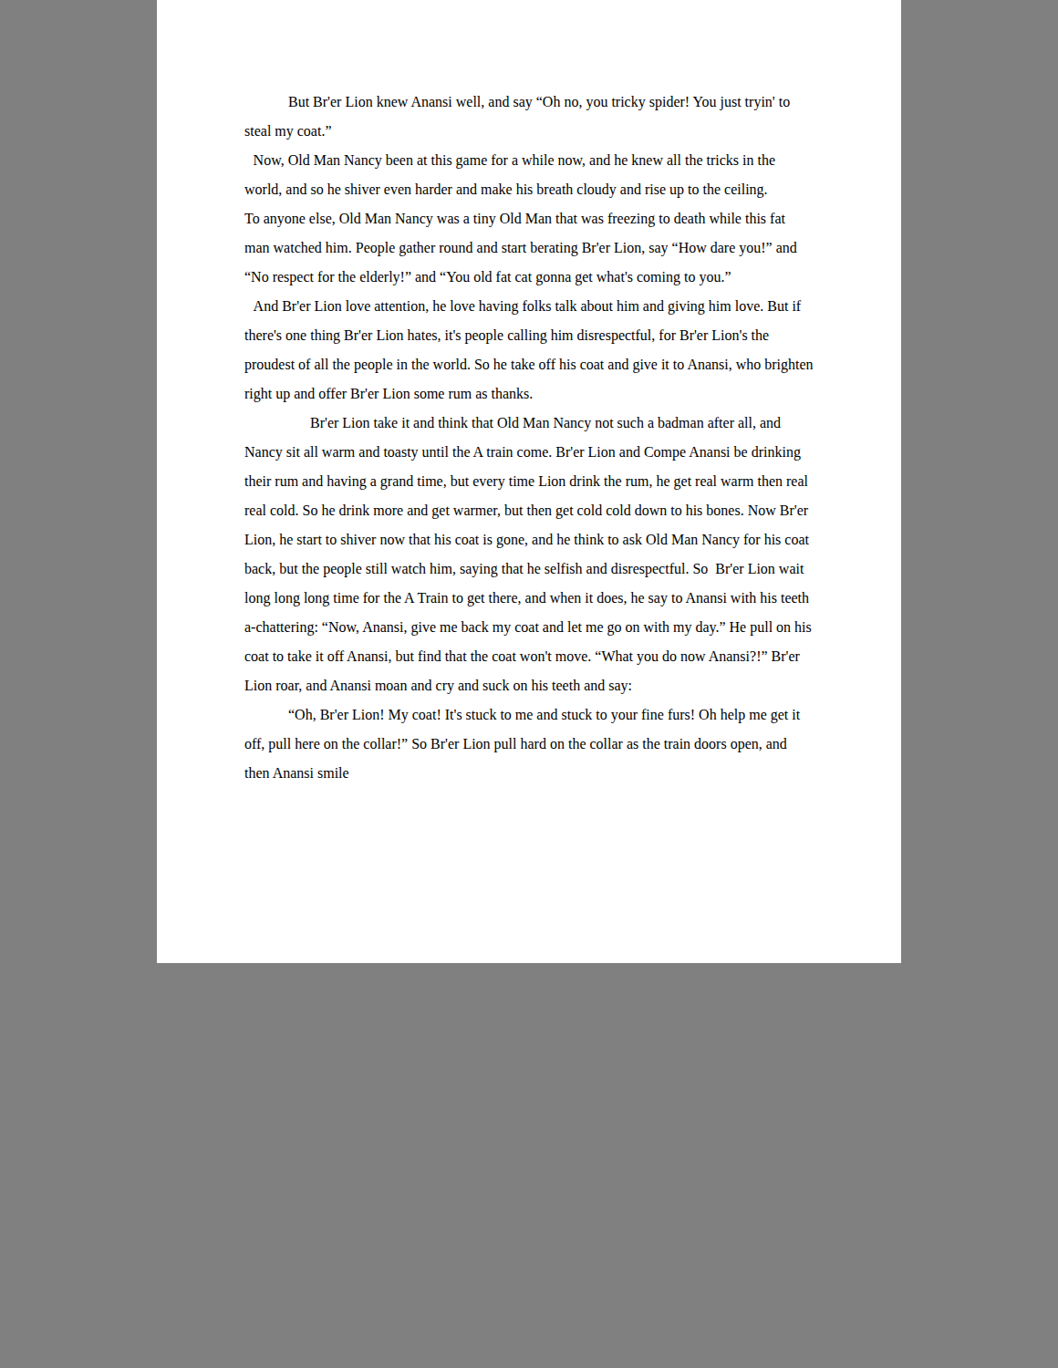But Br'er Lion knew Anansi well, and say “Oh no, you tricky spider! You just tryin' to steal my coat.”
Now, Old Man Nancy been at this game for a while now, and he knew all the tricks in the world, and so he shiver even harder and make his breath cloudy and rise up to the ceiling.
To anyone else, Old Man Nancy was a tiny Old Man that was freezing to death while this fat man watched him. People gather round and start berating Br'er Lion, say “How dare you!” and “No respect for the elderly!” and “You old fat cat gonna get what's coming to you.”
And Br'er Lion love attention, he love having folks talk about him and giving him love. But if there's one thing Br'er Lion hates, it's people calling him disrespectful, for Br'er Lion's the proudest of all the people in the world. So he take off his coat and give it to Anansi, who brighten right up and offer Br'er Lion some rum as thanks.
Br'er Lion take it and think that Old Man Nancy not such a badman after all, and Nancy sit all warm and toasty until the A train come. Br'er Lion and Compe Anansi be drinking their rum and having a grand time, but every time Lion drink the rum, he get real warm then real real cold. So he drink more and get warmer, but then get cold cold down to his bones. Now Br'er Lion, he start to shiver now that his coat is gone, and he think to ask Old Man Nancy for his coat back, but the people still watch him, saying that he selfish and disrespectful. So Br'er Lion wait long long long time for the A Train to get there, and when it does, he say to Anansi with his teeth a-chattering: “Now, Anansi, give me back my coat and let me go on with my day.” He pull on his coat to take it off Anansi, but find that the coat won't move. “What you do now Anansi?!” Br'er Lion roar, and Anansi moan and cry and suck on his teeth and say:
“Oh, Br'er Lion! My coat! It's stuck to me and stuck to your fine furs! Oh help me get it off, pull here on the collar!” So Br'er Lion pull hard on the collar as the train doors open, and then Anansi smile